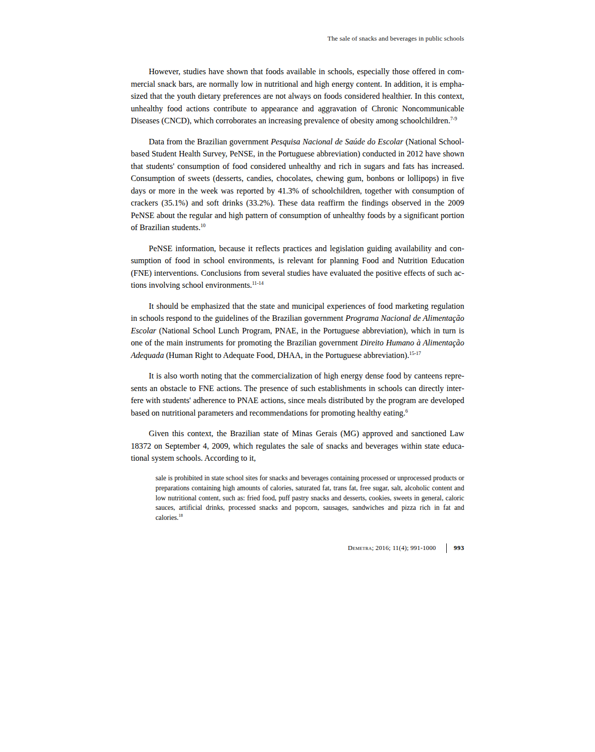The sale of snacks and beverages in public schools
However, studies have shown that foods available in schools, especially those offered in commercial snack bars, are normally low in nutritional and high energy content. In addition, it is emphasized that the youth dietary preferences are not always on foods considered healthier. In this context, unhealthy food actions contribute to appearance and aggravation of Chronic Noncommunicable Diseases (CNCD), which corroborates an increasing prevalence of obesity among schoolchildren.7-9
Data from the Brazilian government Pesquisa Nacional de Saúde do Escolar (National School-based Student Health Survey, PeNSE, in the Portuguese abbreviation) conducted in 2012 have shown that students' consumption of food considered unhealthy and rich in sugars and fats has increased. Consumption of sweets (desserts, candies, chocolates, chewing gum, bonbons or lollipops) in five days or more in the week was reported by 41.3% of schoolchildren, together with consumption of crackers (35.1%) and soft drinks (33.2%). These data reaffirm the findings observed in the 2009 PeNSE about the regular and high pattern of consumption of unhealthy foods by a significant portion of Brazilian students.10
PeNSE information, because it reflects practices and legislation guiding availability and consumption of food in school environments, is relevant for planning Food and Nutrition Education (FNE) interventions. Conclusions from several studies have evaluated the positive effects of such actions involving school environments.11-14
It should be emphasized that the state and municipal experiences of food marketing regulation in schools respond to the guidelines of the Brazilian government Programa Nacional de Alimentação Escolar (National School Lunch Program, PNAE, in the Portuguese abbreviation), which in turn is one of the main instruments for promoting the Brazilian government Direito Humano à Alimentação Adequada (Human Right to Adequate Food, DHAA, in the Portuguese abbreviation).15-17
It is also worth noting that the commercialization of high energy dense food by canteens represents an obstacle to FNE actions. The presence of such establishments in schools can directly interfere with students' adherence to PNAE actions, since meals distributed by the program are developed based on nutritional parameters and recommendations for promoting healthy eating.6
Given this context, the Brazilian state of Minas Gerais (MG) approved and sanctioned Law 18372 on September 4, 2009, which regulates the sale of snacks and beverages within state educational system schools. According to it,
sale is prohibited in state school sites for snacks and beverages containing processed or unprocessed products or preparations containing high amounts of calories, saturated fat, trans fat, free sugar, salt, alcoholic content and low nutritional content, such as: fried food, puff pastry snacks and desserts, cookies, sweets in general, caloric sauces, artificial drinks, processed snacks and popcorn, sausages, sandwiches and pizza rich in fat and calories.18
Demetra; 2016; 11(4); 991-1000 993